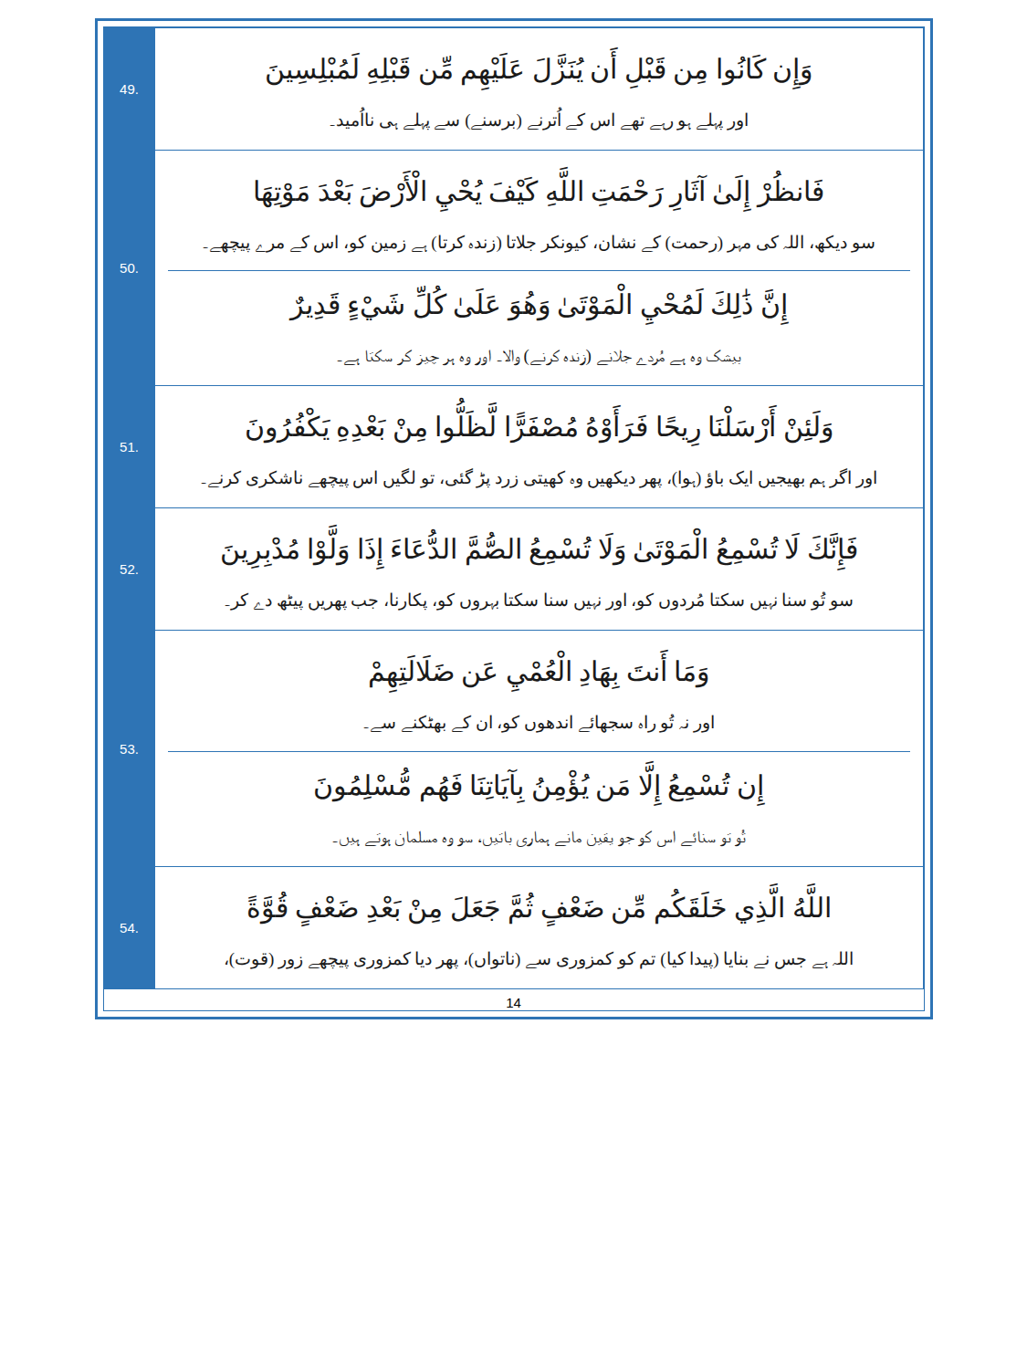| وَإِن كَانُوا مِن قَبْلِ أَن يُنَزَّلَ عَلَيْهِم مِّن قَبْلِهِ لَمُبْلِسِينَ اور پہلے ہو رہے تھے اس کے اُترنے (برسنے) سے پہلے ہی نااُمید۔ | 49. |
| فَانظُرْ إِلَىٰ آثَارِ رَحْمَتِ اللَّهِ كَيْفَ يُحْيِ الْأَرْضَ بَعْدَ مَوْتِهَا سو دیکھ، اللہ کی مہر (رحمت) کے نشان، کیونکر جلاتا (زندہ کرتا) ہے زمین کو، اس کے مرے پیچھے۔ إِنَّ ذَٰلِكَ لَمُحْيِ الْمَوْتَىٰ وَهُوَ عَلَىٰ كُلِّ شَيْءٍ قَدِيرٌ بیشک وہ ہے مُردے جلانے (زندہ کرنے) والا۔ اور وہ ہر چیز کر سکتا ہے۔ | 50. |
| وَلَئِنْ أَرْسَلْنَا رِيحًا فَرَأَوْهُ مُصْفَرًّا لَّظَلُّوا مِنْ بَعْدِهِ يَكْفُرُونَ اور اگر ہم بھیجیں ایک باؤ (ہوا)، پھر دیکھیں وہ کھیتی زرد پڑ گئی، تو لگیں اس پیچھے ناشکری کرنے۔ | 51. |
| فَإِنَّكَ لَا تُسْمِعُ الْمَوْتَىٰ وَلَا تُسْمِعُ الصُّمَّ الدُّعَاءَ إِذَا وَلَّوْا مُدْبِرِينَ سو تُو سنا نہیں سکتا مُردوں کو، اور نہیں سنا سکتا بہروں کو، پکارنا، جب پھریں پیٹھ دے کر۔ | 52. |
| وَمَا أَنتَ بِهَادِ الْعُمْيِ عَن ضَلَالَتِهِمْ اور نہ تُو راہ سجھائے اندھوں کو، ان کے بھٹکنے سے۔ إِن تُسْمِعُ إِلَّا مَن يُؤْمِنُ بِآيَاتِنَا فَهُم مُّسْلِمُونَ تُو تو سنائے اس کو جو یقین مانے ہماری باتیں، سو وہ مسلمان ہوتے ہیں۔ | 53. |
| اللَّهُ الَّذِي خَلَقَكُم مِّن ضَعْفٍ ثُمَّ جَعَلَ مِنْ بَعْدِ ضَعْفٍ قُوَّةً اللہ ہے جس نے بنایا (پیدا کیا) تم کو کمزوری سے (ناتواں)، پھر دیا کمزوری پیچھے زور (قوت)، | 54. |
14